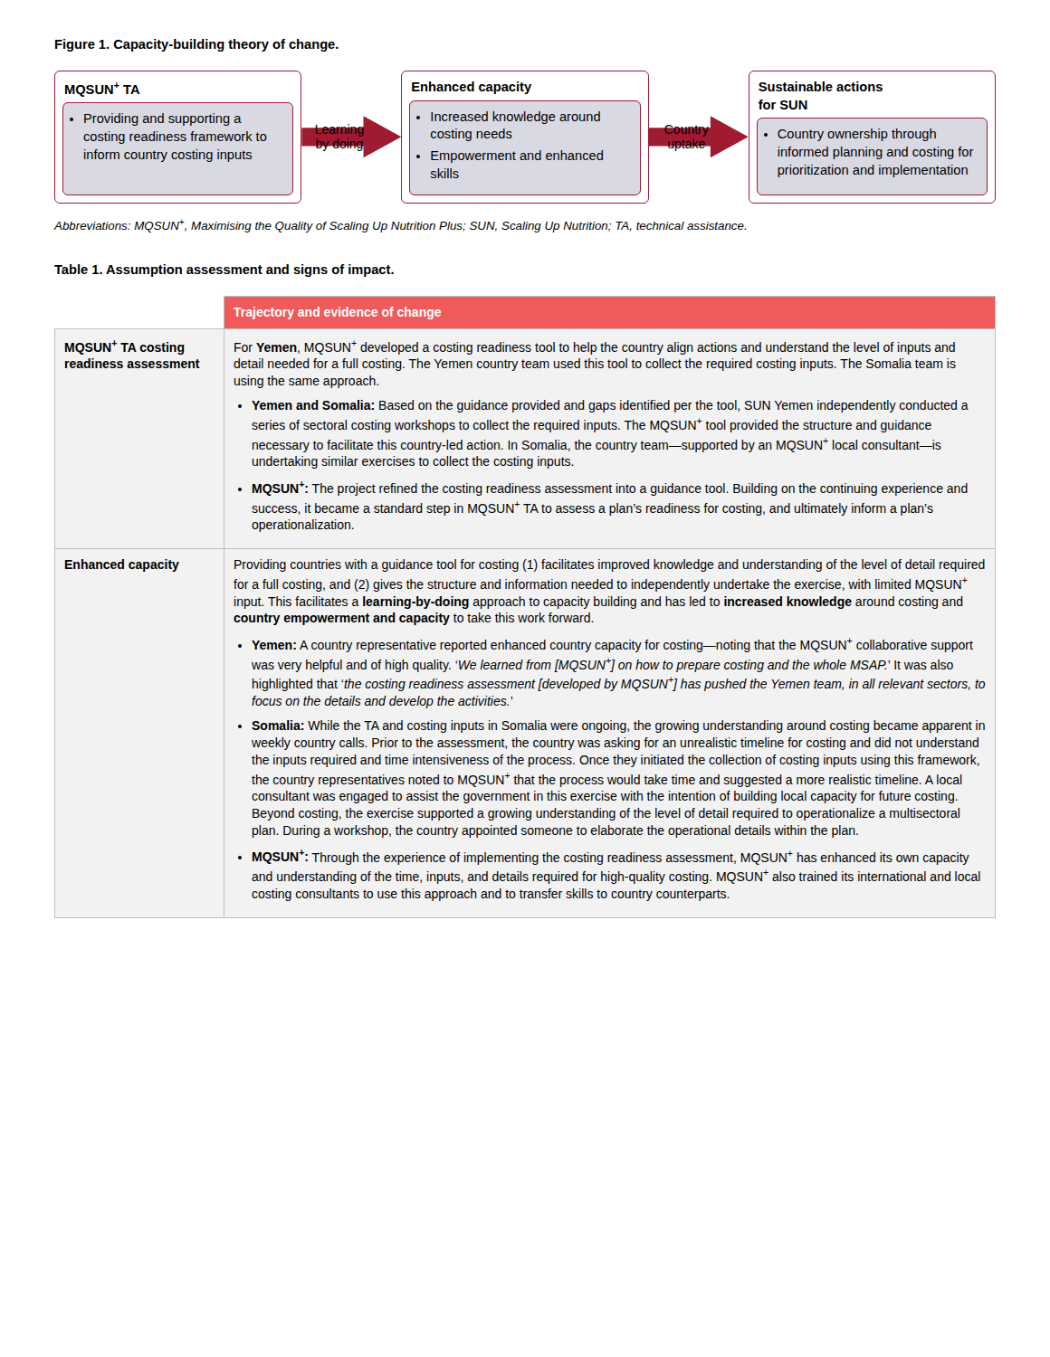Figure 1. Capacity-building theory of change.
MQSUN+ TA
Providing and supporting a costing readiness framework to inform country costing inputs
Learning
by doing
Enhanced capacity
Increased knowledge around costing needs
Empowerment and enhanced skills
Country
uptake
Sustainable actions
for SUN
Country ownership through informed planning and costing for prioritization and implementation
Abbreviations: MQSUN+, Maximising the Quality of Scaling Up Nutrition Plus; SUN, Scaling Up Nutrition; TA, technical assistance.
Table 1. Assumption assessment and signs of impact.
| | Trajectory and evidence of change |
| --- | --- |
| MQSUN + TA costing readiness assessment | For Yemen , MQSUN + developed a costing readiness tool to help the country align actions and understand the level of inputs and detail needed for a full costing. The Yemen country team used this tool to collect the required costing inputs. The Somalia team is using the same approach. Yemen and Somalia: Based on the guidance provided and gaps identified per the tool, SUN Yemen independently conducted a series of sectoral costing workshops to collect the required inputs. The MQSUN + tool provided the structure and guidance necessary to facilitate this country-led action. In Somalia, the country team—supported by an MQSUN + local consultant—is undertaking similar exercises to collect the costing inputs. MQSUN + : The project refined the costing readiness assessment into a guidance tool. Building on the continuing experience and success, it became a standard step in MQSUN + TA to assess a plan’s readiness for costing, and ultimately inform a plan’s operationalization. |
| Enhanced capacity | Providing countries with a guidance tool for costing (1) facilitates improved knowledge and understanding of the level of detail required for a full costing, and (2) gives the structure and information needed to independently undertake the exercise, with limited MQSUN + input. This facilitates a learning-by-doing approach to capacity building and has led to increased knowledge around costing and country empowerment and capacity to take this work forward. Yemen: A country representative reported enhanced country capacity for costing—noting that the MQSUN + collaborative support was very helpful and of high quality. ‘ We learned from [MQSUN + ] on how to prepare costing and the whole MSAP. ’ It was also highlighted that ‘ the costing readiness assessment [developed by MQSUN + ] has pushed the Yemen team, in all relevant sectors, to focus on the details and develop the activities. ’ Somalia: While the TA and costing inputs in Somalia were ongoing, the growing understanding around costing became apparent in weekly country calls. Prior to the assessment, the country was asking for an unrealistic timeline for costing and did not understand the inputs required and time intensiveness of the process. Once they initiated the collection of costing inputs using this framework, the country representatives noted to MQSUN + that the process would take time and suggested a more realistic timeline. A local consultant was engaged to assist the government in this exercise with the intention of building local capacity for future costing. Beyond costing, the exercise supported a growing understanding of the level of detail required to operationalize a multisectoral plan. During a workshop, the country appointed someone to elaborate the operational details within the plan. MQSUN + : Through the experience of implementing the costing readiness assessment, MQSUN + has enhanced its own capacity and understanding of the time, inputs, and details required for high-quality costing. MQSUN + also trained its international and local costing consultants to use this approach and to transfer skills to country counterparts. |